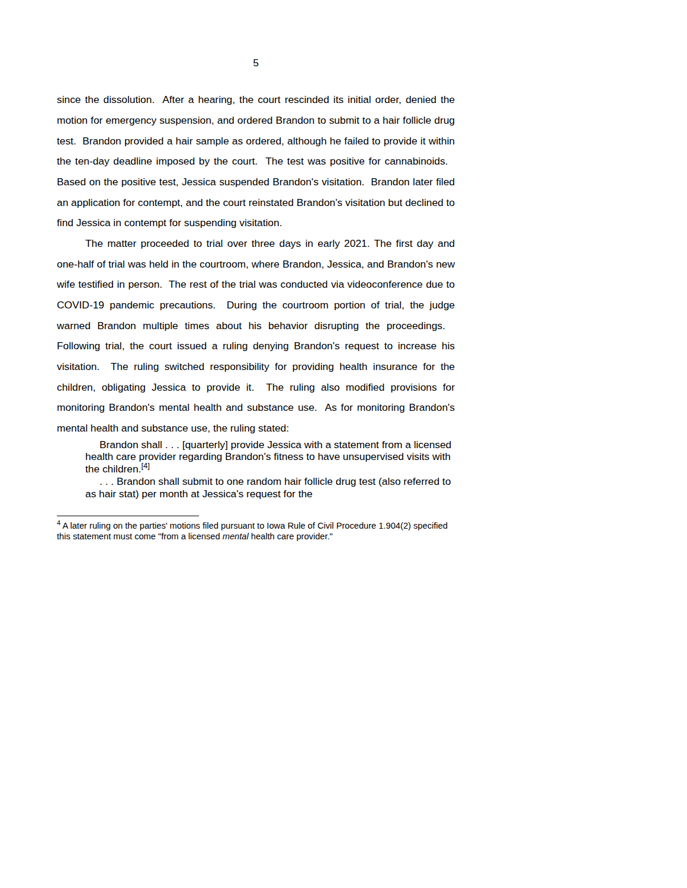5
since the dissolution. After a hearing, the court rescinded its initial order, denied the motion for emergency suspension, and ordered Brandon to submit to a hair follicle drug test. Brandon provided a hair sample as ordered, although he failed to provide it within the ten-day deadline imposed by the court. The test was positive for cannabinoids. Based on the positive test, Jessica suspended Brandon's visitation. Brandon later filed an application for contempt, and the court reinstated Brandon's visitation but declined to find Jessica in contempt for suspending visitation.
The matter proceeded to trial over three days in early 2021. The first day and one-half of trial was held in the courtroom, where Brandon, Jessica, and Brandon's new wife testified in person. The rest of the trial was conducted via videoconference due to COVID-19 pandemic precautions. During the courtroom portion of trial, the judge warned Brandon multiple times about his behavior disrupting the proceedings. Following trial, the court issued a ruling denying Brandon's request to increase his visitation. The ruling switched responsibility for providing health insurance for the children, obligating Jessica to provide it. The ruling also modified provisions for monitoring Brandon's mental health and substance use. As for monitoring Brandon's mental health and substance use, the ruling stated:
Brandon shall . . . [quarterly] provide Jessica with a statement from a licensed health care provider regarding Brandon's fitness to have unsupervised visits with the children.[4]
. . . Brandon shall submit to one random hair follicle drug test (also referred to as hair stat) per month at Jessica's request for the
4 A later ruling on the parties' motions filed pursuant to Iowa Rule of Civil Procedure 1.904(2) specified this statement must come "from a licensed mental health care provider."